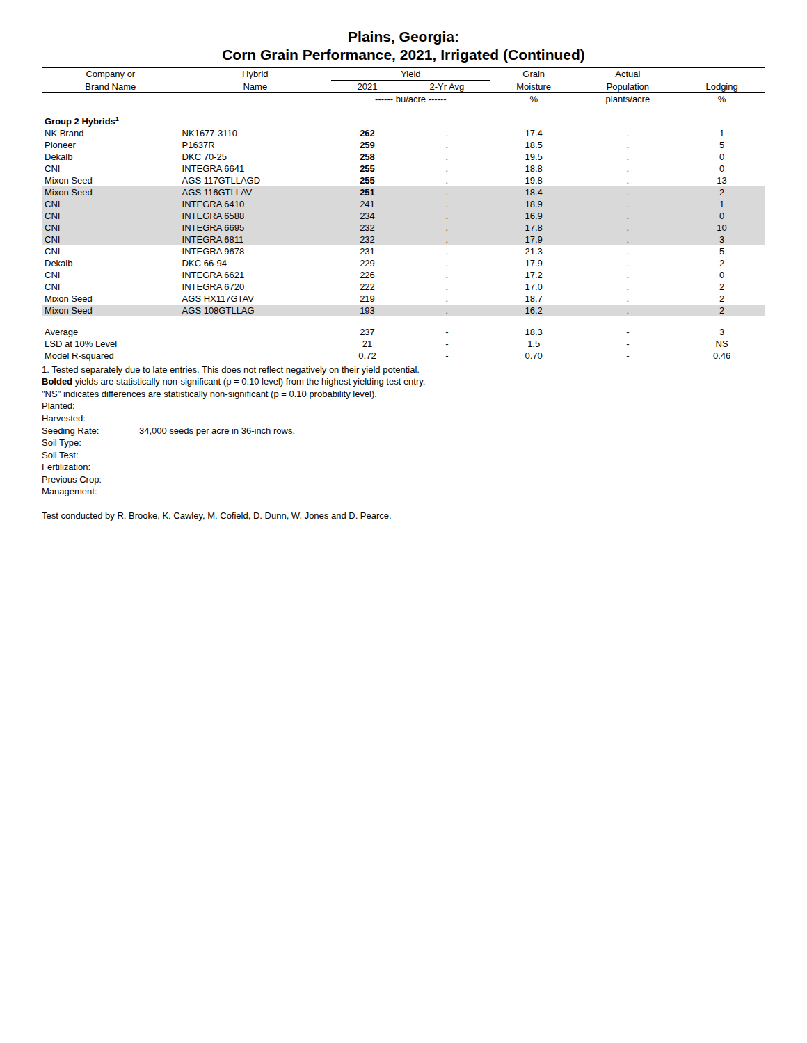Plains, Georgia:
Corn Grain Performance, 2021, Irrigated (Continued)
| Company or | Hybrid | Yield | Grain | Actual | |
| --- | --- | --- | --- | --- | --- |
| Brand Name | Name | 2021 | 2-Yr Avg | Moisture | Population | Lodging |
| | | ------ bu/acre ------ | % | plants/acre | % |
| Group 2 Hybrids 1 |
| NK Brand | NK1677-3110 | 262 | . | 17.4 | . | 1 |
| Pioneer | P1637R | 259 | . | 18.5 | . | 5 |
| Dekalb | DKC 70-25 | 258 | . | 19.5 | . | 0 |
| CNI | INTEGRA 6641 | 255 | . | 18.8 | . | 0 |
| Mixon Seed | AGS 117GTLLAGD | 255 | . | 19.8 | . | 13 |
| Mixon Seed | AGS 116GTLLAV | 251 | . | 18.4 | . | 2 |
| CNI | INTEGRA 6410 | 241 | . | 18.9 | . | 1 |
| CNI | INTEGRA 6588 | 234 | . | 16.9 | . | 0 |
| CNI | INTEGRA 6695 | 232 | . | 17.8 | . | 10 |
| CNI | INTEGRA 6811 | 232 | . | 17.9 | . | 3 |
| CNI | INTEGRA 9678 | 231 | . | 21.3 | . | 5 |
| Dekalb | DKC 66-94 | 229 | . | 17.9 | . | 2 |
| CNI | INTEGRA 6621 | 226 | . | 17.2 | . | 0 |
| CNI | INTEGRA 6720 | 222 | . | 17.0 | . | 2 |
| Mixon Seed | AGS HX117GTAV | 219 | . | 18.7 | . | 2 |
| Mixon Seed | AGS 108GTLLAG | 193 | . | 16.2 | . | 2 |
| Average | | 237 | - | 18.3 | - | 3 |
| LSD at 10% Level | | 21 | - | 1.5 | - | NS |
| Model R-squared | | 0.72 | - | 0.70 | - | 0.46 |
1. Tested separately due to late entries. This does not reflect negatively on their yield potential.
Bolded yields are statistically non-significant (p = 0.10 level) from the highest yielding test entry.
"NS" indicates differences are statistically non-significant (p = 0.10 probability level).
Planted:
Harvested:
Seeding Rate: 34,000 seeds per acre in 36-inch rows.
Soil Type:
Soil Test:
Fertilization:
Previous Crop:
Management:
Test conducted by R. Brooke, K. Cawley, M. Cofield, D. Dunn, W. Jones and D. Pearce.